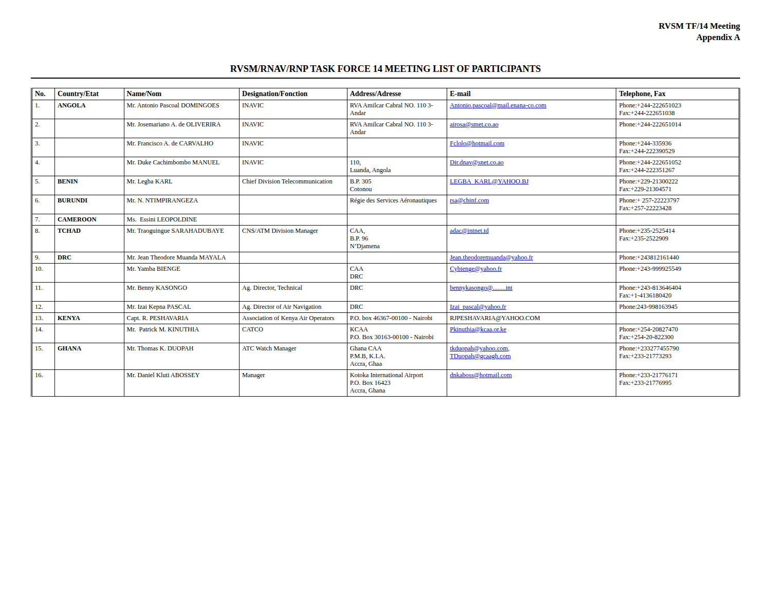RVSM TF/14 Meeting
Appendix A
RVSM/RNAV/RNP TASK FORCE 14 MEETING LIST OF PARTICIPANTS
| No. | Country/Etat | Name/Nom | Designation/Fonction | Address/Adresse | E-mail | Telephone, Fax |
| --- | --- | --- | --- | --- | --- | --- |
| 1. | ANGOLA | Mr. Antonio Pascoal DOMINGOES | INAVIC | RVA Amilcar Cabral NO. 110 3-Andar | Antonio.pascoal@mail.enana-co.com | Phone:+244-222651023 Fax:+244-222651038 |
| 2. | | Mr. Josemariano A. de OLIVERIRA | INAVIC | RVA Amilcar Cabral NO. 110 3-Andar | airosa@smet.co.ao | Phone:+244-222651014 |
| 3. | | Mr. Francisco A. de CARVALHO | INAVIC | | Fclolo@hotmail.com | Phone:+244-335936 Fax:+244-222390529 |
| 4. | | Mr. Duke Cachimbombo MANUEL | INAVIC | 110, Luanda, Angola | Dir.dnav@snet.co.ao | Phone:+244-222651052 Fax:+244-222351267 |
| 5. | BENIN | Mr. Legba KARL | Chief Division Telecommunication | B.P. 305 Cotonou | LEGBA_KARL@YAHOO.BJ | Phone:+229-21300222 Fax:+229-21304571 |
| 6. | BURUNDI | Mr. N. NTIMPIRANGEZA | | Régie des Services Aéronautiques | rsa@cbinf.com | Phone:+ 257-22223797 Fax:+257-22223428 |
| 7. | CAMEROON | Ms. Essini LEOPOLDINE | | | | |
| 8. | TCHAD | Mr. Traoguingue SARAHADUBAYE | CNS/ATM Division Manager | CAA, B.P. 96 N’Djamena | adac@intnet.td | Phone:+235-2525414 Fax:+235-2522909 |
| 9. | DRC | Mr. Jean Theodore Muanda MAYALA | | | Jean.theodoremuanda@yahoo.fr | Phone:+243812161440 |
| 10. | | Mr. Yamba BIENGE | | CAA DRC | Cybienge@yahoo.fr | Phone:+243-999925549 |
| 11. | | Mr. Benny KASONGO | Ag. Director, Technical | DRC | bennykasongo@........int | Phone:+243-813646404 Fax:+1-4136180420 |
| 12. | | Mr. Izai Kepna PASCAL | Ag. Director of Air Navigation | DRC | Izai_pascal@yahoo.fr | Phone:243-998163945 |
| 13. | KENYA | Capt. R. PESHAVARIA | Association of Kenya Air Operators | P.O. box 46367-00100 - Nairobi | RJPESHAVARIA@YAHOO.COM | |
| 14. | | Mr. Patrick M. KINUTHIA | CATCO | KCAA P.O. Box 30163-00100 - Nairobi | Pkinuthia@kcaa.or.ke | Phone:+254-20827470 Fax:+254-20-822300 |
| 15. | GHANA | Mr. Thomas K. DUOPAH | ATC Watch Manager | Ghana CAA P.M.B, K.I.A. Accra, Ghaa | tkduopah@yahoo.com , TDuopah@gcaagh.com | Phone:+233277455790 Fax:+233-21773293 |
| 16. | | Mr. Daniel Kluti ABOSSEY | Manager | Kotoka International Airport P.O. Box 16423 Accra, Ghana | dnkaboss@hotmail.com | Phone:+233-21776171 Fax:+233-21776995 |